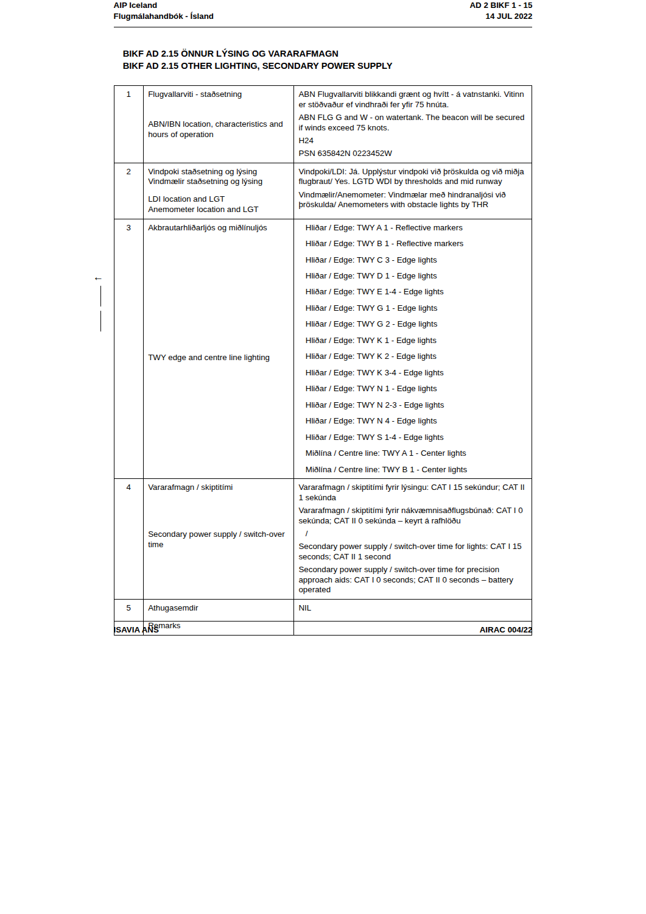←
AIP Iceland
Flugmálahandbók - Ísland
AD 2 BIKF 1 - 15
14 JUL 2022
BIKF AD 2.15 ÖNNUR LÝSING OG VARARAFMAGN
BIKF AD 2.15 OTHER LIGHTING, SECONDARY POWER SUPPLY
| 1 | Flugvallarviti - staðsetning | ABN Flugvallarviti blikkandi grænt og hvítt - á vatnstanki. Vitinn er stöðvaður ef vindhraði fer yfir 75 hnúta. ABN FLG G and W - on watertank. The beacon will be secured if winds exceed 75 knots. H24 PSN 635842N 0223452W |
| | ABN/IBN location, characteristics and hours of operation |
| 2 | Vindpoki staðsetning og lýsing Vindmælir staðsetning og lýsing | Vindpoki/LDI: Já. Upplýstur vindpoki við þröskulda og við miðja flugbraut/ Yes. LGTD WDI by thresholds and mid runway Vindmælir/Anemometer: Vindmælar með hindranaljósi við þröskulda/ Anemometers with obstacle lights by THR |
| | LDI location and LGT Anemometer location and LGT |
| 3 | Akbrautarhliðarljós og miðlínuljós | Hliðar / Edge: TWY A 1 - Reflective markers Hliðar / Edge: TWY B 1 - Reflective markers Hliðar / Edge: TWY C 3 - Edge lights Hliðar / Edge: TWY D 1 - Edge lights Hliðar / Edge: TWY E 1-4 - Edge lights Hliðar / Edge: TWY G 1 - Edge lights Hliðar / Edge: TWY G 2 - Edge lights Hliðar / Edge: TWY K 1 - Edge lights Hliðar / Edge: TWY K 2 - Edge lights Hliðar / Edge: TWY K 3-4 - Edge lights Hliðar / Edge: TWY N 1 - Edge lights Hliðar / Edge: TWY N 2-3 - Edge lights Hliðar / Edge: TWY N 4 - Edge lights Hliðar / Edge: TWY S 1-4 - Edge lights Miðlína / Centre line: TWY A 1 - Center lights Miðlína / Centre line: TWY B 1 - Center lights |
| | TWY edge and centre line lighting |
| 4 | Vararafmagn / skiptitími | Vararafmagn / skiptitími fyrir lýsingu: CAT I 15 sekúndur; CAT II 1 sekúnda Vararafmagn / skiptitími fyrir nákvæmnisaðflugsbúnað: CAT I 0 sekúnda; CAT II 0 sekúnda – keyrt á rafhlöðu / Secondary power supply / switch-over time for lights: CAT I 15 seconds; CAT II 1 second Secondary power supply / switch-over time for precision approach aids: CAT I 0 seconds; CAT II 0 seconds – battery operated |
| | Secondary power supply / switch-over time |
| 5 | Athugasemdir | NIL |
| | Remarks |
ISAVIA ANS
AIRAC 004/22